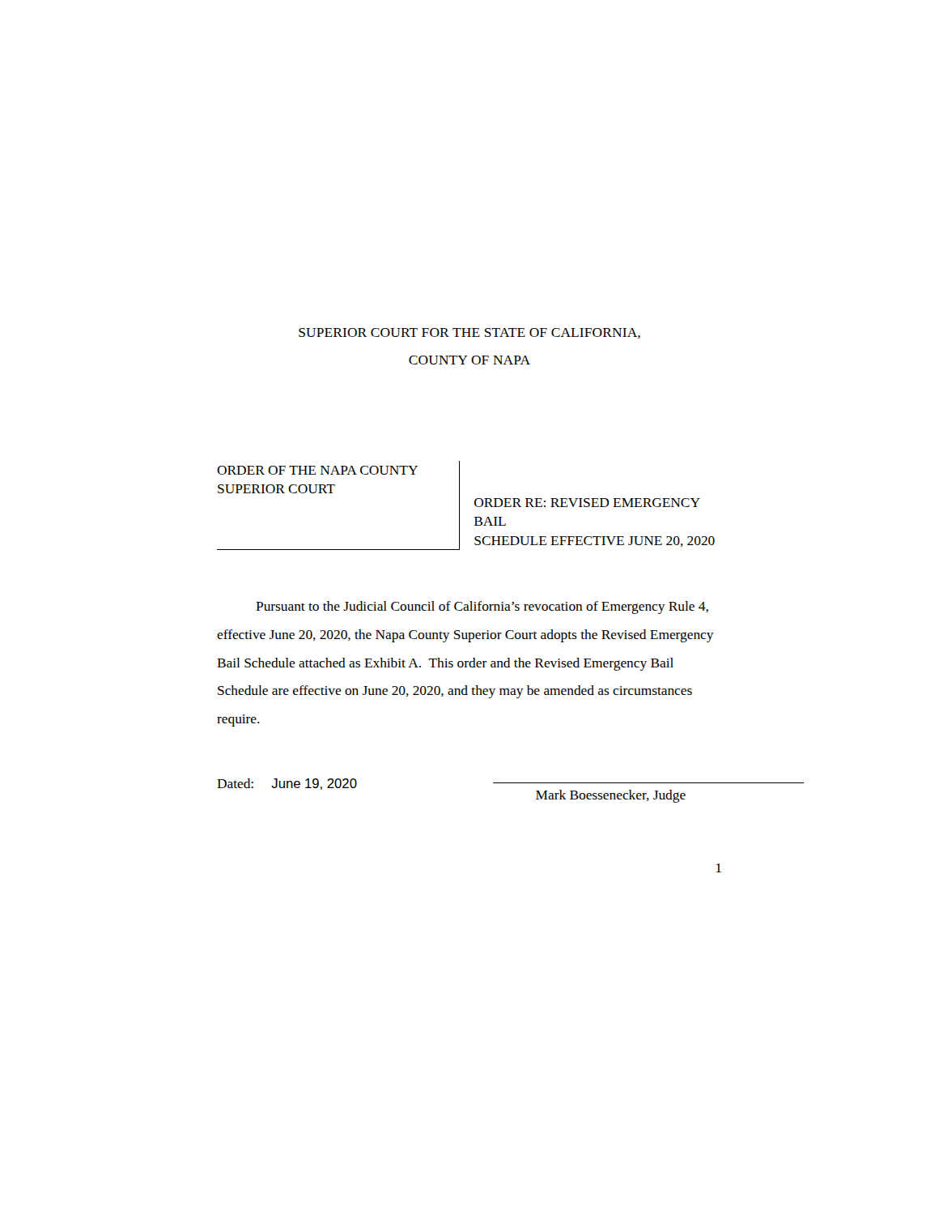SUPERIOR COURT FOR THE STATE OF CALIFORNIA,
COUNTY OF NAPA
| ORDER OF THE NAPA COUNTY SUPERIOR COURT | ORDER RE: REVISED EMERGENCY BAIL SCHEDULE EFFECTIVE JUNE 20, 2020 |
Pursuant to the Judicial Council of California’s revocation of Emergency Rule 4, effective June 20, 2020, the Napa County Superior Court adopts the Revised Emergency Bail Schedule attached as Exhibit A. This order and the Revised Emergency Bail Schedule are effective on June 20, 2020, and they may be amended as circumstances require.
Dated: June 19, 2020
    
Mark Boessenecker, Judge
1